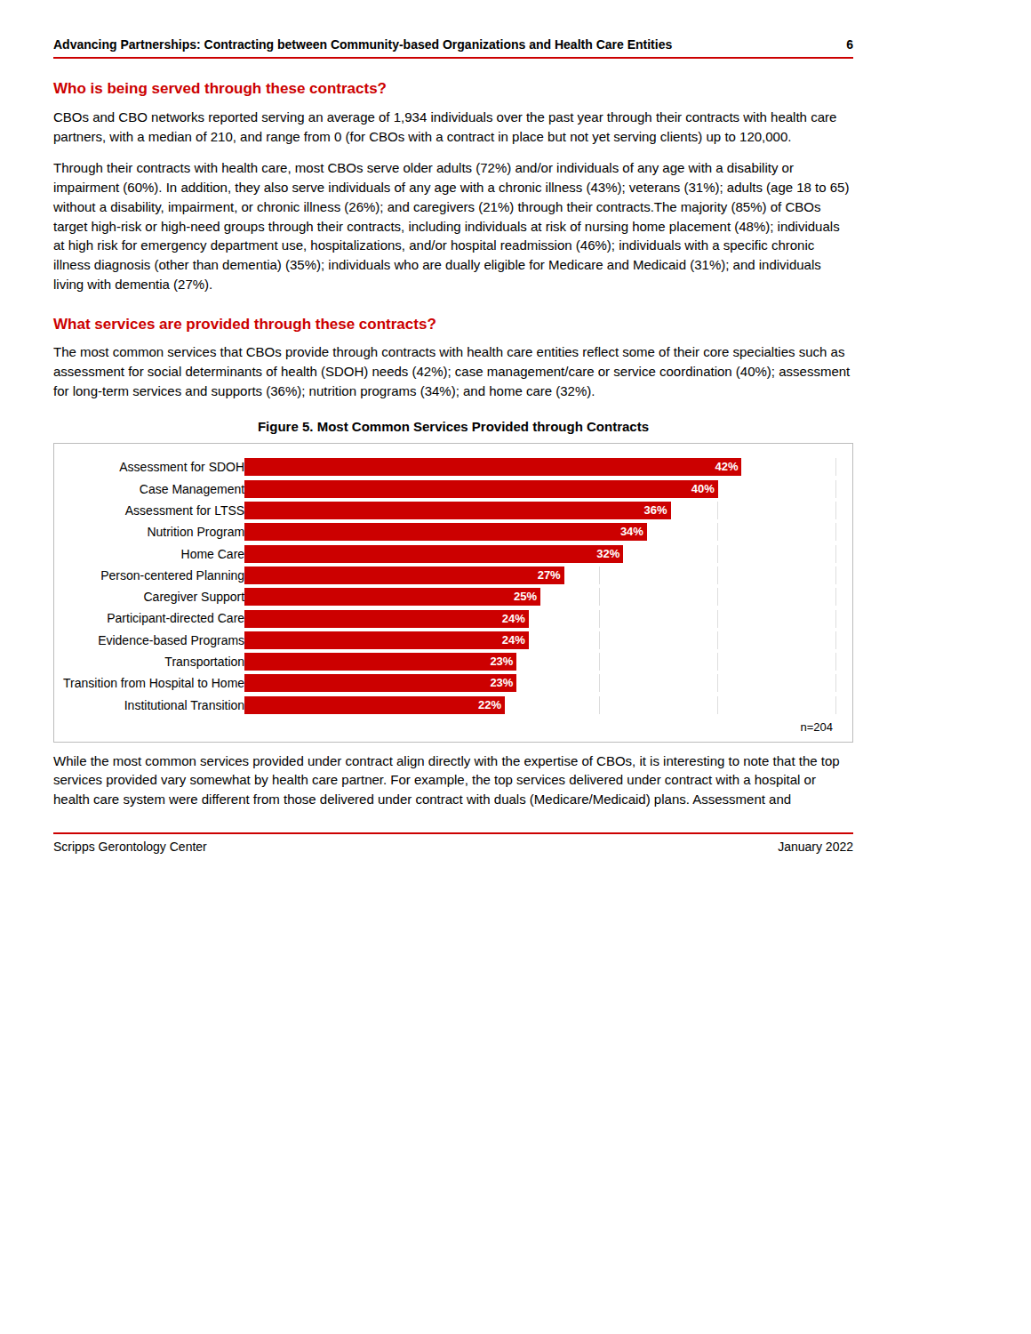Advancing Partnerships: Contracting between Community-based Organizations and Health Care Entities 6
Who is being served through these contracts?
CBOs and CBO networks reported serving an average of 1,934 individuals over the past year through their contracts with health care partners, with a median of 210, and range from 0 (for CBOs with a contract in place but not yet serving clients) up to 120,000.
Through their contracts with health care, most CBOs serve older adults (72%) and/or individuals of any age with a disability or impairment (60%). In addition, they also serve individuals of any age with a chronic illness (43%); veterans (31%); adults (age 18 to 65) without a disability, impairment, or chronic illness (26%); and caregivers (21%) through their contracts.The majority (85%) of CBOs target high-risk or high-need groups through their contracts, including individuals at risk of nursing home placement (48%); individuals at high risk for emergency department use, hospitalizations, and/or hospital readmission (46%); individuals with a specific chronic illness diagnosis (other than dementia) (35%); individuals who are dually eligible for Medicare and Medicaid (31%); and individuals living with dementia (27%).
What services are provided through these contracts?
The most common services that CBOs provide through contracts with health care entities reflect some of their core specialties such as assessment for social determinants of health (SDOH) needs (42%); case management/care or service coordination (40%); assessment for long-term services and supports (36%); nutrition programs (34%); and home care (32%).
Figure 5. Most Common Services Provided through Contracts
| Assessment for SDOH | 42% |
| Case Management | 40% |
| Assessment for LTSS | 36% |
| Nutrition Program | 34% |
| Home Care | 32% |
| Person-centered Planning | 27% |
| Caregiver Support | 25% |
| Participant-directed Care | 24% |
| Evidence-based Programs | 24% |
| Transportation | 23% |
| Transition from Hospital to Home | 23% |
| Institutional Transition | 22% |
n=204
While the most common services provided under contract align directly with the expertise of CBOs, it is interesting to note that the top services provided vary somewhat by health care partner. For example, the top services delivered under contract with a hospital or health care system were different from those delivered under contract with duals (Medicare/Medicaid) plans. Assessment and
Scripps Gerontology Center January 2022